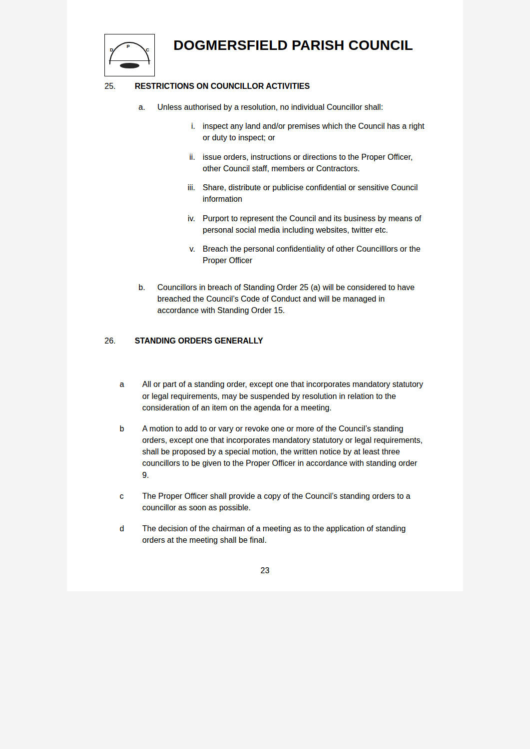D P C
DOGMERSFIELD PARISH COUNCIL
25. RESTRICTIONS ON COUNCILLOR ACTIVITIES
a.
Unless authorised by a resolution, no individual Councillor shall:
i.
inspect any land and/or premises which the Council has a right or duty to inspect; or
ii.
issue orders, instructions or directions to the Proper Officer, other Council staff, members or Contractors.
iii.
Share, distribute or publicise confidential or sensitive Council information
iv.
Purport to represent the Council and its business by means of personal social media including websites, twitter etc.
v.
Breach the personal confidentiality of other Councilllors or the Proper Officer
b.
Councillors in breach of Standing Order 25 (a) will be considered to have breached the Council’s Code of Conduct and will be managed in accordance with Standing Order 15.
26. STANDING ORDERS GENERALLY
a
All or part of a standing order, except one that incorporates mandatory statutory or legal requirements, may be suspended by resolution in relation to the consideration of an item on the agenda for a meeting.
b
A motion to add to or vary or revoke one or more of the Council’s standing orders, except one that incorporates mandatory statutory or legal requirements, shall be proposed by a special motion, the written notice by at least three councillors to be given to the Proper Officer in accordance with standing order 9.
c
The Proper Officer shall provide a copy of the Council’s standing orders to a councillor as soon as possible.
d
The decision of the chairman of a meeting as to the application of standing orders at the meeting shall be final.
23